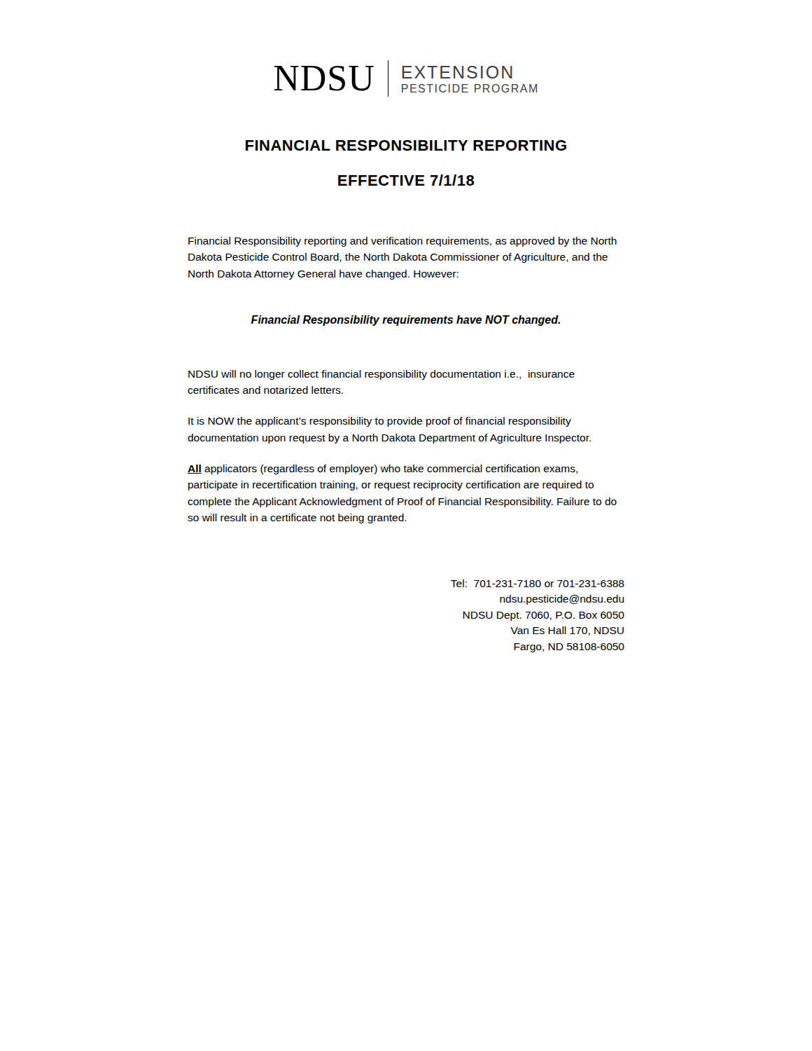NDSU
EXTENSION
PESTICIDE PROGRAM
FINANCIAL RESPONSIBILITY REPORTING
EFFECTIVE 7/1/18
Financial Responsibility reporting and verification requirements, as approved by the North Dakota Pesticide Control Board, the North Dakota Commissioner of Agriculture, and the North Dakota Attorney General have changed. However:
Financial Responsibility requirements have NOT changed.
NDSU will no longer collect financial responsibility documentation i.e., insurance certificates and notarized letters.
It is NOW the applicant’s responsibility to provide proof of financial responsibility documentation upon request by a North Dakota Department of Agriculture Inspector.
All applicators (regardless of employer) who take commercial certification exams, participate in recertification training, or request reciprocity certification are required to complete the Applicant Acknowledgment of Proof of Financial Responsibility. Failure to do so will result in a certificate not being granted.
Tel: 701-231-7180 or 701-231-6388
ndsu.pesticide@ndsu.edu
NDSU Dept. 7060, P.O. Box 6050
Van Es Hall 170, NDSU
Fargo, ND 58108-6050